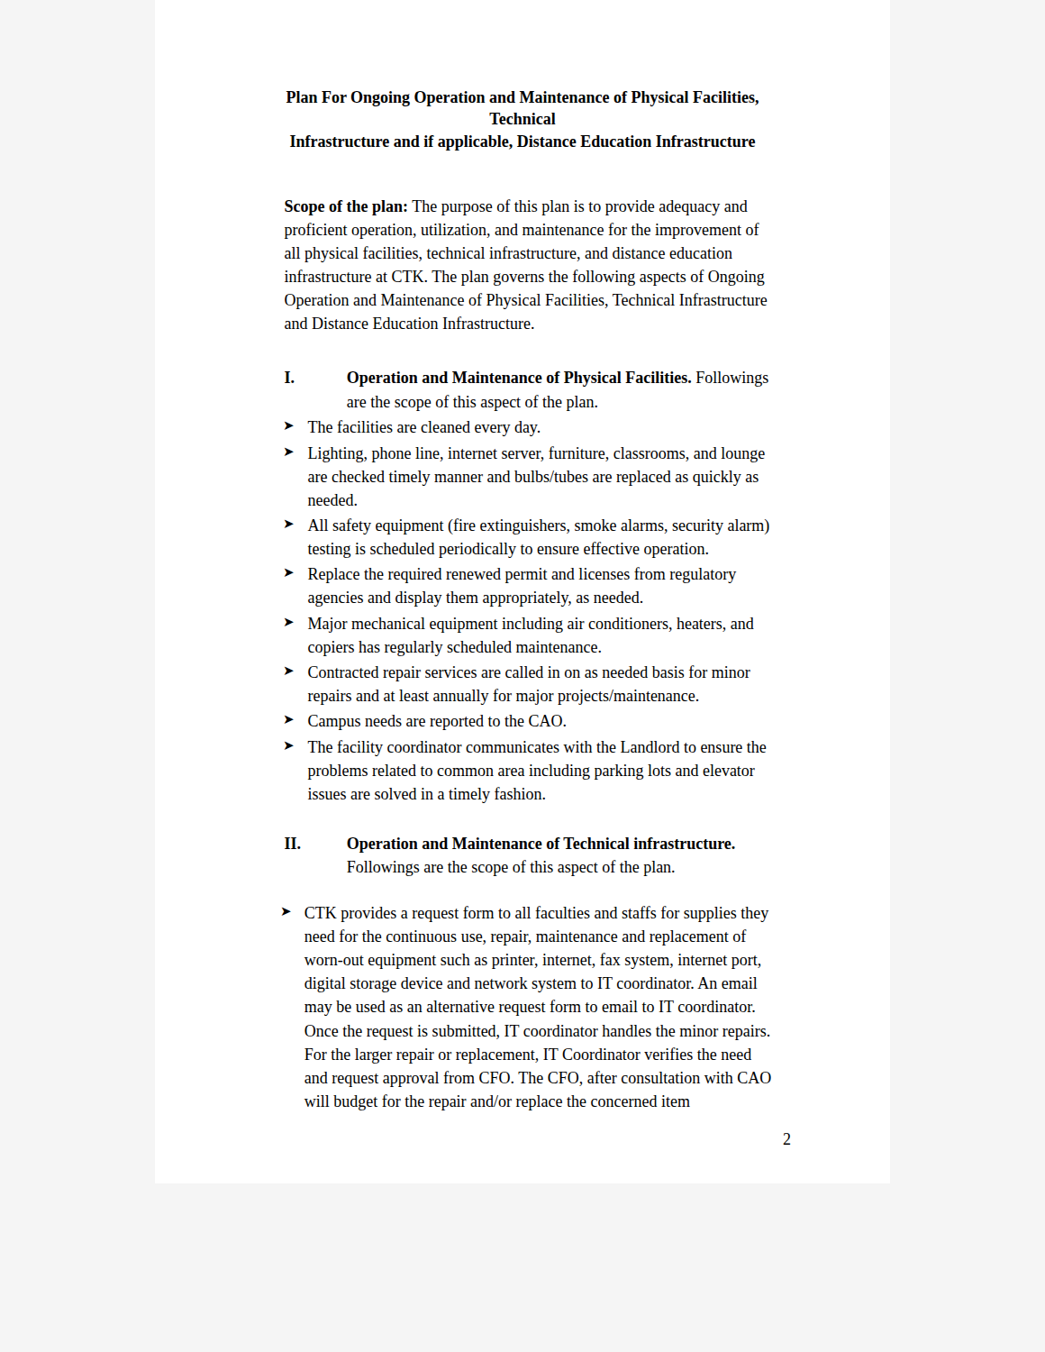Plan For Ongoing Operation and Maintenance of Physical Facilities, Technical
Infrastructure and if applicable, Distance Education Infrastructure
Scope of the plan: The purpose of this plan is to provide adequacy and proficient operation, utilization, and maintenance for the improvement of all physical facilities, technical infrastructure, and distance education infrastructure at CTK. The plan governs the following aspects of Ongoing Operation and Maintenance of Physical Facilities, Technical Infrastructure and Distance Education Infrastructure.
I. Operation and Maintenance of Physical Facilities. Followings are the scope of this aspect of the plan.
The facilities are cleaned every day.
Lighting, phone line, internet server, furniture, classrooms, and lounge are checked timely manner and bulbs/tubes are replaced as quickly as needed.
All safety equipment (fire extinguishers, smoke alarms, security alarm) testing is scheduled periodically to ensure effective operation.
Replace the required renewed permit and licenses from regulatory agencies and display them appropriately, as needed.
Major mechanical equipment including air conditioners, heaters, and copiers has regularly scheduled maintenance.
Contracted repair services are called in on as needed basis for minor repairs and at least annually for major projects/maintenance.
Campus needs are reported to the CAO.
The facility coordinator communicates with the Landlord to ensure the problems related to common area including parking lots and elevator issues are solved in a timely fashion.
II. Operation and Maintenance of Technical infrastructure. Followings are the scope of this aspect of the plan.
CTK provides a request form to all faculties and staffs for supplies they need for the continuous use, repair, maintenance and replacement of worn-out equipment such as printer, internet, fax system, internet port, digital storage device and network system to IT coordinator. An email may be used as an alternative request form to email to IT coordinator. Once the request is submitted, IT coordinator handles the minor repairs. For the larger repair or replacement, IT Coordinator verifies the need and request approval from CFO. The CFO, after consultation with CAO will budget for the repair and/or replace the concerned item
2